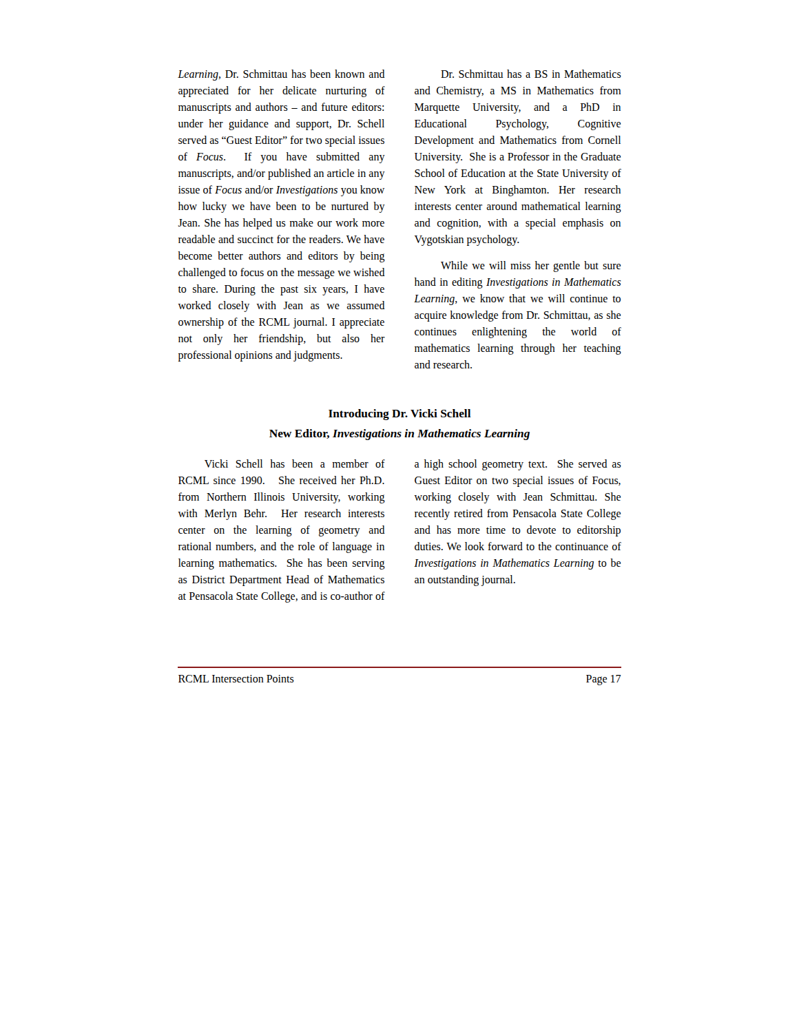Learning, Dr. Schmittau has been known and appreciated for her delicate nurturing of manuscripts and authors – and future editors: under her guidance and support, Dr. Schell served as “Guest Editor” for two special issues of Focus. If you have submitted any manuscripts, and/or published an article in any issue of Focus and/or Investigations you know how lucky we have been to be nurtured by Jean. She has helped us make our work more readable and succinct for the readers. We have become better authors and editors by being challenged to focus on the message we wished to share. During the past six years, I have worked closely with Jean as we assumed ownership of the RCML journal. I appreciate not only her friendship, but also her professional opinions and judgments.
Dr. Schmittau has a BS in Mathematics and Chemistry, a MS in Mathematics from Marquette University, and a PhD in Educational Psychology, Cognitive Development and Mathematics from Cornell University. She is a Professor in the Graduate School of Education at the State University of New York at Binghamton. Her research interests center around mathematical learning and cognition, with a special emphasis on Vygotskian psychology.
While we will miss her gentle but sure hand in editing Investigations in Mathematics Learning, we know that we will continue to acquire knowledge from Dr. Schmittau, as she continues enlightening the world of mathematics learning through her teaching and research.
Introducing Dr. Vicki Schell
New Editor, Investigations in Mathematics Learning
Vicki Schell has been a member of RCML since 1990. She received her Ph.D. from Northern Illinois University, working with Merlyn Behr. Her research interests center on the learning of geometry and rational numbers, and the role of language in learning mathematics. She has been serving as District Department Head of Mathematics at Pensacola State College, and is co-author of a high school geometry text. She served as Guest Editor on two special issues of Focus, working closely with Jean Schmittau. She recently retired from Pensacola State College and has more time to devote to editorship duties. We look forward to the continuance of Investigations in Mathematics Learning to be an outstanding journal.
RCML Intersection Points Page 17